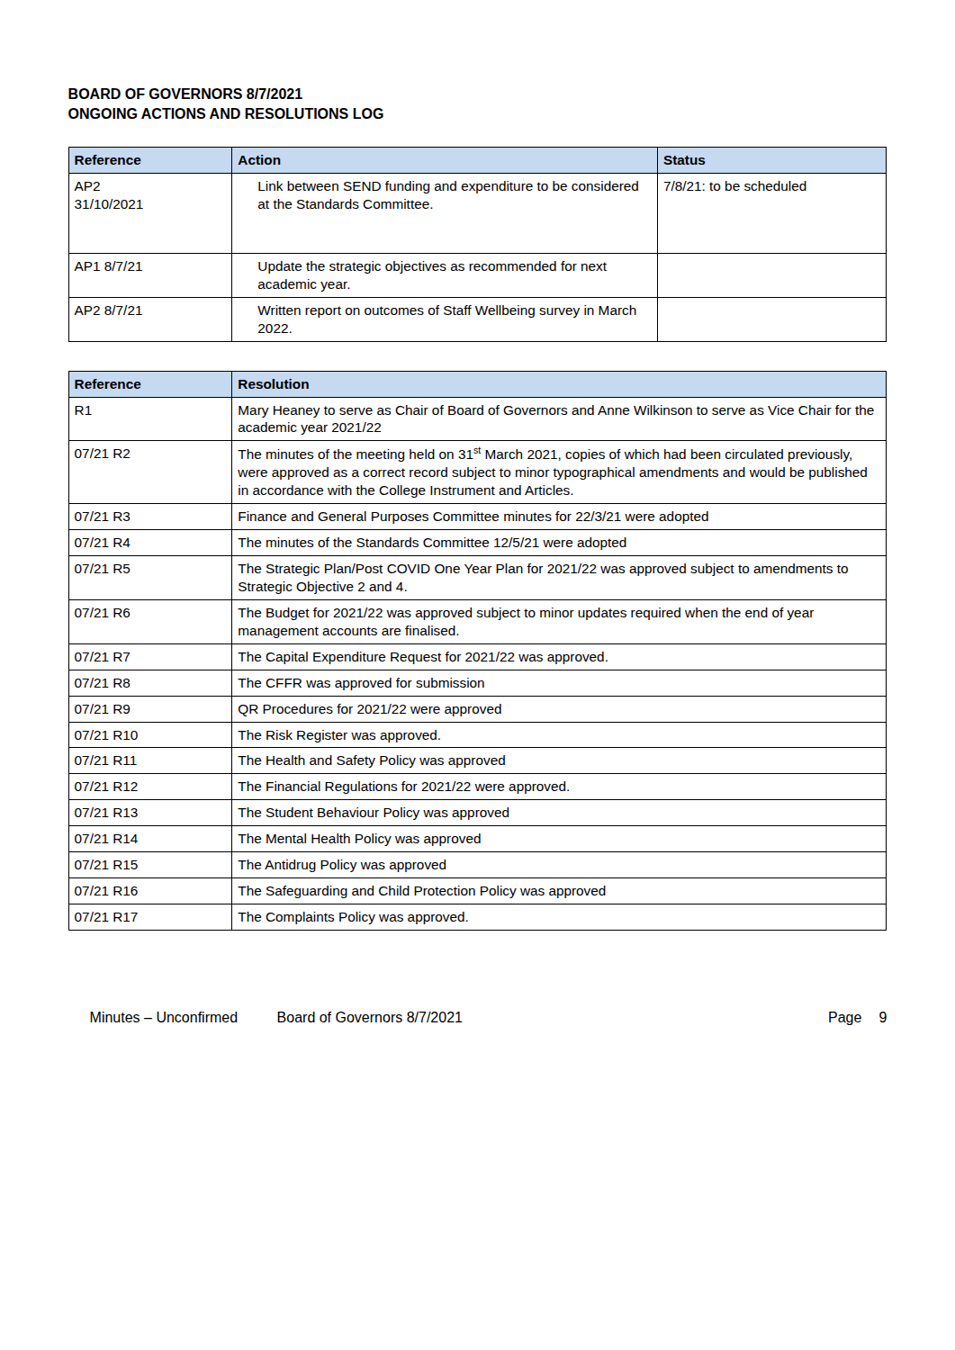BOARD OF GOVERNORS 8/7/2021
ONGOING ACTIONS AND RESOLUTIONS LOG
| Reference | Action | Status |
| --- | --- | --- |
| AP2 31/10/2021 | Link between SEND funding and expenditure to be considered at the Standards Committee. | 7/8/21: to be scheduled |
| AP1 8/7/21 | Update the strategic objectives as recommended for next academic year. | |
| AP2 8/7/21 | Written report on outcomes of Staff Wellbeing survey in March 2022. | |
| Reference | Resolution |
| --- | --- |
| R1 | Mary Heaney to serve as Chair of Board of Governors and Anne Wilkinson to serve as Vice Chair for the academic year 2021/22 |
| 07/21 R2 | The minutes of the meeting held on 31 st March 2021, copies of which had been circulated previously, were approved as a correct record subject to minor typographical amendments and would be published in accordance with the College Instrument and Articles. |
| 07/21 R3 | Finance and General Purposes Committee minutes for 22/3/21 were adopted |
| 07/21 R4 | The minutes of the Standards Committee 12/5/21 were adopted |
| 07/21 R5 | The Strategic Plan/Post COVID One Year Plan for 2021/22 was approved subject to amendments to Strategic Objective 2 and 4. |
| 07/21 R6 | The Budget for 2021/22 was approved subject to minor updates required when the end of year management accounts are finalised. |
| 07/21 R7 | The Capital Expenditure Request for 2021/22 was approved. |
| 07/21 R8 | The CFFR was approved for submission |
| 07/21 R9 | QR Procedures for 2021/22 were approved |
| 07/21 R10 | The Risk Register was approved. |
| 07/21 R11 | The Health and Safety Policy was approved |
| 07/21 R12 | The Financial Regulations for 2021/22 were approved. |
| 07/21 R13 | The Student Behaviour Policy was approved |
| 07/21 R14 | The Mental Health Policy was approved |
| 07/21 R15 | The Antidrug Policy was approved |
| 07/21 R16 | The Safeguarding and Child Protection Policy was approved |
| 07/21 R17 | The Complaints Policy was approved. |
Minutes – Unconfirmed Board of Governors 8/7/2021 Page 9